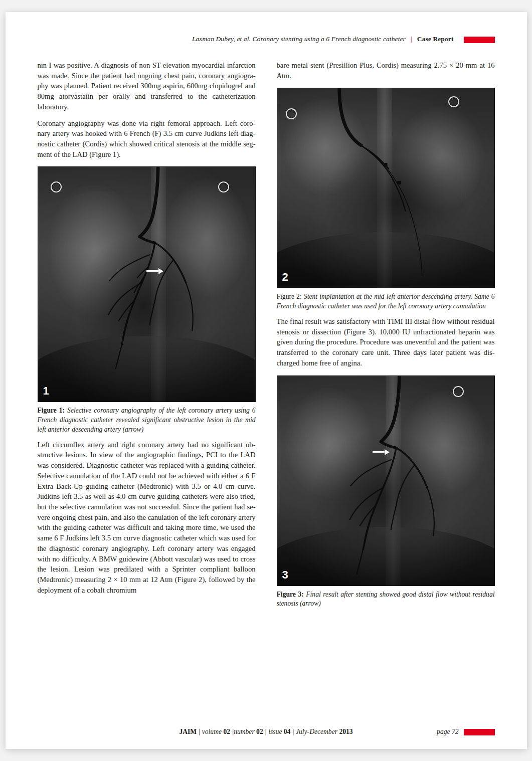Laxman Dubey, et al. Coronary stenting using a 6 French diagnostic catheter | Case Report
nin I was positive. A diagnosis of non ST elevation myocardial infarction was made. Since the patient had ongoing chest pain, coronary angiography was planned. Patient received 300mg aspirin, 600mg clopidogrel and 80mg atorvastatin per orally and transferred to the catheterization laboratory.
Coronary angiography was done via right femoral approach. Left coronary artery was hooked with 6 French (F) 3.5 cm curve Judkins left diagnostic catheter (Cordis) which showed critical stenosis at the middle segment of the LAD (Figure 1).
1
Figure 1: Selective coronary angiography of the left coronary artery using 6 French diagnostic catheter revealed significant obstructive lesion in the mid left anterior descending artery (arrow)
Left circumflex artery and right coronary artery had no significant obstructive lesions. In view of the angiographic findings, PCI to the LAD was considered. Diagnostic catheter was replaced with a guiding catheter. Selective cannulation of the LAD could not be achieved with either a 6 F Extra Back-Up guiding catheter (Medtronic) with 3.5 or 4.0 cm curve. Judkins left 3.5 as well as 4.0 cm curve guiding catheters were also tried, but the selective cannulation was not successful. Since the patient had severe ongoing chest pain, and also the canulation of the left coronary artery with the guiding catheter was difficult and taking more time, we used the same 6 F Judkins left 3.5 cm curve diagnostic catheter which was used for the diagnostic coronary angiography. Left coronary artery was engaged with no difficulty. A BMW guidewire (Abbott vascular) was used to cross the lesion. Lesion was predilated with a Sprinter compliant balloon (Medtronic) measuring 2 × 10 mm at 12 Atm (Figure 2), followed by the deployment of a cobalt chromium
bare metal stent (Presillion Plus, Cordis) measuring 2.75 × 20 mm at 16 Atm.
2
Figure 2: Stent implantation at the mid left anterior descending artery. Same 6 French diagnostic catheter was used for the left coronary artery cannulation
The final result was satisfactory with TIMI III distal flow without residual stenosis or dissection (Figure 3). 10,000 IU unfractionated heparin was given during the procedure. Procedure was uneventful and the patient was transferred to the coronary care unit. Three days later patient was discharged home free of angina.
3
Figure 3: Final result after stenting showed good distal flow without residual stenosis (arrow)
JAIM | volume 02 |number 02 | issue 04 | July-December 2013
page 72